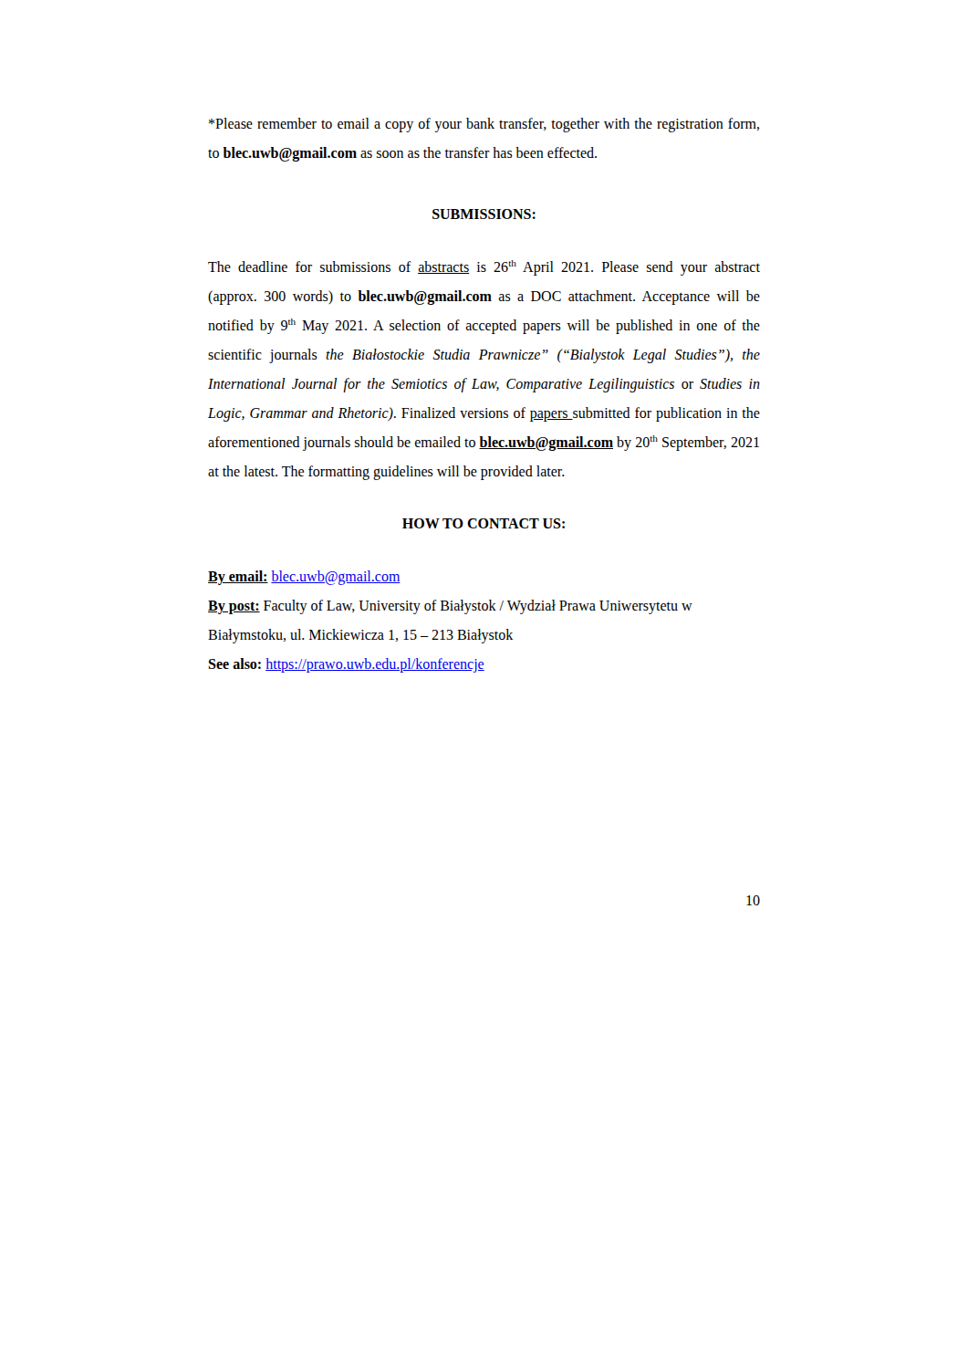*Please remember to email a copy of your bank transfer, together with the registration form, to blec.uwb@gmail.com as soon as the transfer has been effected.
SUBMISSIONS:
The deadline for submissions of abstracts is 26th April 2021. Please send your abstract (approx. 300 words) to blec.uwb@gmail.com as a DOC attachment. Acceptance will be notified by 9th May 2021. A selection of accepted papers will be published in one of the scientific journals the Białostockie Studia Prawnicze” (“Bialystok Legal Studies”), the International Journal for the Semiotics of Law, Comparative Legilinguistics or Studies in Logic, Grammar and Rhetoric). Finalized versions of papers submitted for publication in the aforementioned journals should be emailed to blec.uwb@gmail.com by 20th September, 2021 at the latest. The formatting guidelines will be provided later.
HOW TO CONTACT US:
By email: blec.uwb@gmail.com
By post: Faculty of Law, University of Białystok / Wydział Prawa Uniwersytetu w Białymstoku, ul. Mickiewicza 1, 15 – 213 Białystok
See also: https://prawo.uwb.edu.pl/konferencje
10